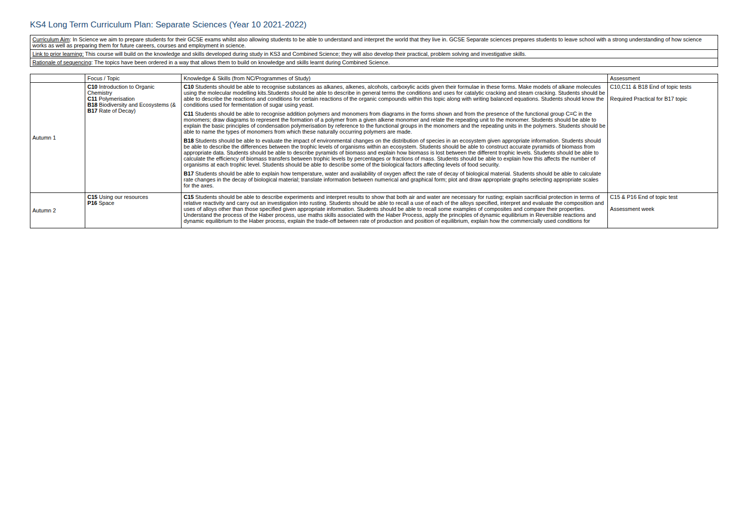KS4 Long Term Curriculum Plan: Separate Sciences (Year 10 2021-2022)
| Curriculum Aim : In Science we aim to prepare students for their GCSE exams whilst also allowing students to be able to understand and interpret the world that they live in. GCSE Separate sciences prepares students to leave school with a strong understanding of how science works as well as preparing them for future careers, courses and employment in science. |
| Link to prior learning: This course will build on the knowledge and skills developed during study in KS3 and Combined Science; they will also develop their practical, problem solving and investigative skills. |
| Rationale of sequencing : The topics have been ordered in a way that allows them to build on knowledge and skills learnt during Combined Science. |
| | Focus / Topic | Knowledge & Skills (from NC/Programmes of Study) | Assessment |
| Autumn 1 | C10 Introduction to Organic Chemistry C11 Polymerisation B18 Biodiversity and Ecosystems (& B17 Rate of Decay) | C10 Students should be able to recognise substances as alkanes, alkenes, alcohols, carboxylic acids given their formulae in these forms. Make models of alkane molecules using the molecular modelling kits.Students should be able to describe in general terms the conditions and uses for catalytic cracking and steam cracking. Students should be able to describe the reactions and conditions for certain reactions of the organic compounds within this topic along with writing balanced equations. Students should know the conditions used for fermentation of sugar using yeast. C11 Students should be able to recognise addition polymers and monomers from diagrams in the forms shown and from the presence of the functional group C=C in the monomers; draw diagrams to represent the formation of a polymer from a given alkene monomer and relate the repeating unit to the monomer. Students should be able to explain the basic principles of condensation polymerisation by reference to the functional groups in the monomers and the repeating units in the polymers. Students should be able to name the types of monomers from which these naturally occurring polymers are made. B18 Students should be able to evaluate the impact of environmental changes on the distribution of species in an ecosystem given appropriate information. Students should be able to describe the differences between the trophic levels of organisms within an ecosystem. Students should be able to construct accurate pyramids of biomass from appropriate data. Students should be able to describe pyramids of biomass and explain how biomass is lost between the different trophic levels. Students should be able to calculate the efficiency of biomass transfers between trophic levels by percentages or fractions of mass. Students should be able to explain how this affects the number of organisms at each trophic level. Students should be able to describe some of the biological factors affecting levels of food security. B17 Students should be able to explain how temperature, water and availability of oxygen affect the rate of decay of biological material. Students should be able to calculate rate changes in the decay of biological material; translate information between numerical and graphical form; plot and draw appropriate graphs selecting appropriate scales for the axes. | C10,C11 & B18 End of topic tests Required Practical for B17 topic |
| Autumn 2 | C15 Using our resources P16 Space | C15 Students should be able to describe experiments and interpret results to show that both air and water are necessary for rusting; explain sacrificial protection in terms of relative reactivity and carry out an investigation into rusting. Students should be able to recall a use of each of the alloys specified, interpret and evaluate the composition and uses of alloys other than those specified given appropriate information. Students should be able to recall some examples of composites and compare their properties. Understand the process of the Haber process, use maths skills associated with the Haber Process, apply the principles of dynamic equilibrium in Reversible reactions and dynamic equilibrium to the Haber process, explain the trade-off between rate of production and position of equilibrium, explain how the commercially used conditions for | C15 & P16 End of topic test Assessment week |